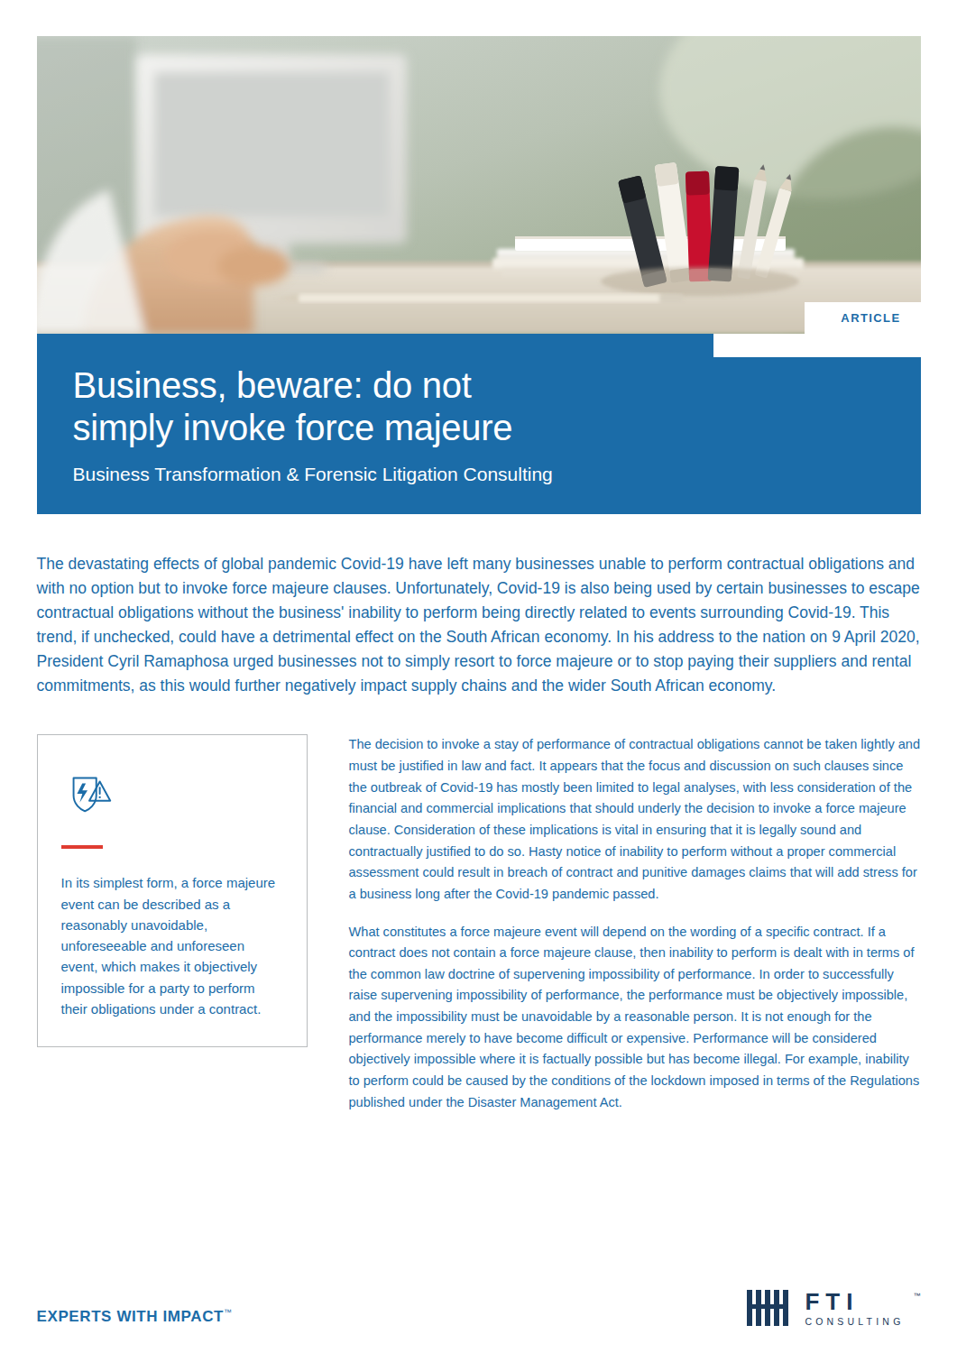ARTICLE
Business, beware: do not
simply invoke force majeure
Business Transformation & Forensic Litigation Consulting
The devastating effects of global pandemic Covid-19 have left many businesses unable to perform contractual obligations and with no option but to invoke force majeure clauses. Unfortunately, Covid-19 is also being used by certain businesses to escape contractual obligations without the business' inability to perform being directly related to events surrounding Covid-19. This trend, if unchecked, could have a detrimental effect on the South African economy. In his address to the nation on 9 April 2020, President Cyril Ramaphosa urged businesses not to simply resort to force majeure or to stop paying their suppliers and rental commitments, as this would further negatively impact supply chains and the wider South African economy.
In its simplest form, a force majeure event can be described as a reasonably unavoidable, unforeseeable and unforeseen event, which makes it objectively impossible for a party to perform their obligations under a contract.
The decision to invoke a stay of performance of contractual obligations cannot be taken lightly and must be justified in law and fact. It appears that the focus and discussion on such clauses since the outbreak of Covid-19 has mostly been limited to legal analyses, with less consideration of the financial and commercial implications that should underly the decision to invoke a force majeure clause. Consideration of these implications is vital in ensuring that it is legally sound and contractually justified to do so. Hasty notice of inability to perform without a proper commercial assessment could result in breach of contract and punitive damages claims that will add stress for a business long after the Covid-19 pandemic passed.
What constitutes a force majeure event will depend on the wording of a specific contract. If a contract does not contain a force majeure clause, then inability to perform is dealt with in terms of the common law doctrine of supervening impossibility of performance. In order to successfully raise supervening impossibility of performance, the performance must be objectively impossible, and the impossibility must be unavoidable by a reasonable person. It is not enough for the performance merely to have become difficult or expensive. Performance will be considered objectively impossible where it is factually possible but has become illegal. For example, inability to perform could be caused by the conditions of the lockdown imposed in terms of the Regulations published under the Disaster Management Act.
EXPERTS WITH IMPACT™
FTI CONSULTING
™